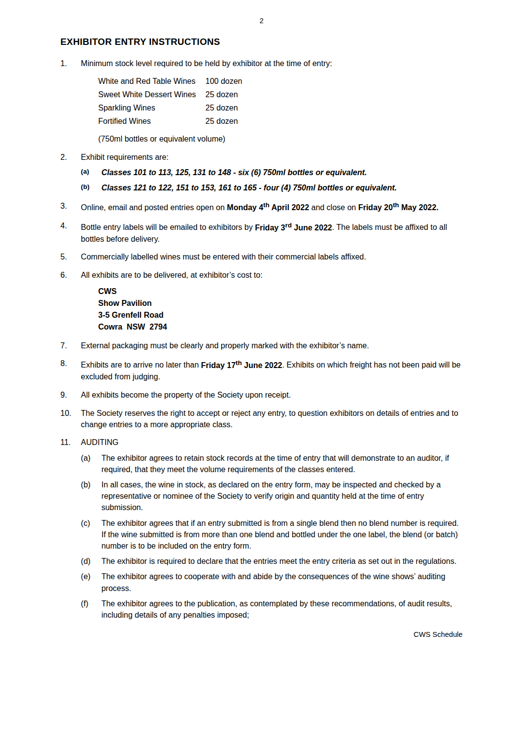2
EXHIBITOR ENTRY INSTRUCTIONS
Minimum stock level required to be held by exhibitor at the time of entry:
| White and Red Table Wines | 100 dozen |
| Sweet White Dessert Wines | 25 dozen |
| Sparkling Wines | 25 dozen |
| Fortified Wines | 25 dozen |
(750ml bottles or equivalent volume)
Exhibit requirements are:
Classes 101 to 113, 125, 131 to 148 - six (6) 750ml bottles or equivalent.
Classes 121 to 122, 151 to 153, 161 to 165 - four (4) 750ml bottles or equivalent.
Online, email and posted entries open on Monday 4th April 2022 and close on Friday 20th May 2022.
Bottle entry labels will be emailed to exhibitors by Friday 3rd June 2022. The labels must be affixed to all bottles before delivery.
Commercially labelled wines must be entered with their commercial labels affixed.
All exhibits are to be delivered, at exhibitor’s cost to: CWS
Show Pavilion
3-5 Grenfell Road
Cowra NSW 2794
External packaging must be clearly and properly marked with the exhibitor’s name.
Exhibits are to arrive no later than Friday 17th June 2022. Exhibits on which freight has not been paid will be excluded from judging.
All exhibits become the property of the Society upon receipt.
The Society reserves the right to accept or reject any entry, to question exhibitors on details of entries and to change entries to a more appropriate class.
AUDITING
The exhibitor agrees to retain stock records at the time of entry that will demonstrate to an auditor, if required, that they meet the volume requirements of the classes entered.
In all cases, the wine in stock, as declared on the entry form, may be inspected and checked by a representative or nominee of the Society to verify origin and quantity held at the time of entry submission.
The exhibitor agrees that if an entry submitted is from a single blend then no blend number is required. If the wine submitted is from more than one blend and bottled under the one label, the blend (or batch) number is to be included on the entry form.
The exhibitor is required to declare that the entries meet the entry criteria as set out in the regulations.
The exhibitor agrees to cooperate with and abide by the consequences of the wine shows’ auditing process.
The exhibitor agrees to the publication, as contemplated by these recommendations, of audit results, including details of any penalties imposed;
CWS Schedule